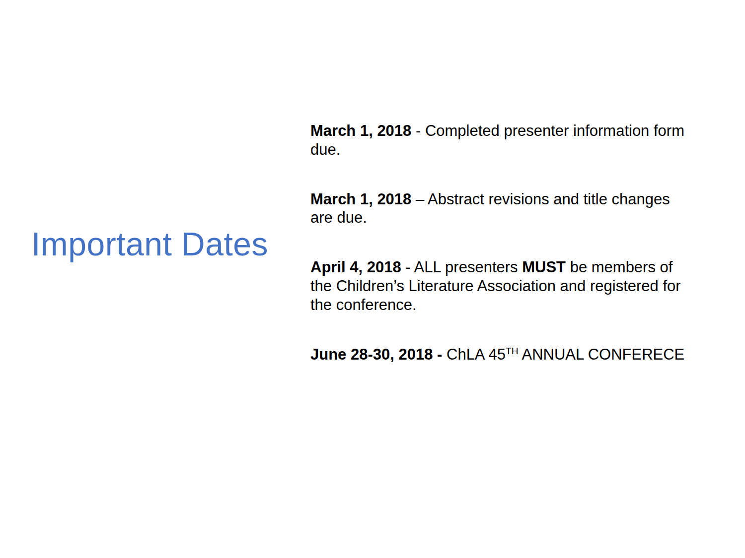Important Dates
March 1, 2018 - Completed presenter information form due.
March 1, 2018 – Abstract revisions and title changes are due.
April 4, 2018 - ALL presenters MUST be members of the Children’s Literature Association and registered for the conference.
June 28-30, 2018 - ChLA 45TH ANNUAL CONFERECE